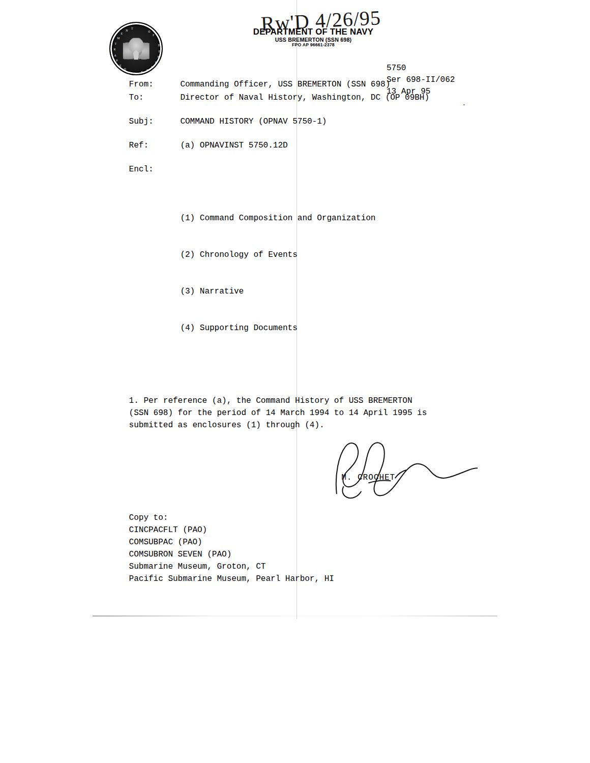Rw'D 4/26/95
D E P A R T M E N T O F D E F E N S E
DEPARTMENT OF THE NAVY
USS BREMERTON (SSN 698)
FPO AP 96661-2378
5750 Ser 698-II/062 13 Apr 95.
| From: | Commanding Officer, USS BREMERTON (SSN 698) |
| To: | Director of Naval History, Washington, DC (OP 09BH) |
| Subj: | COMMAND HISTORY (OPNAV 5750-1) |
| Ref: | (a) OPNAVINST 5750.12D |
| Encl: | (1) Command Composition and Organization (2) Chronology of Events (3) Narrative (4) Supporting Documents |
1. Per reference (a), the Command History of USS BREMERTON (SSN 698) for the period of 14 March 1994 to 14 April 1995 is submitted as enclosures (1) through (4).
M. CROCHET
Copy to: CINCPACFLT (PAO) COMSUBPAC (PAO) COMSUBRON SEVEN (PAO) Submarine Museum, Groton, CT Pacific Submarine Museum, Pearl Harbor, HI